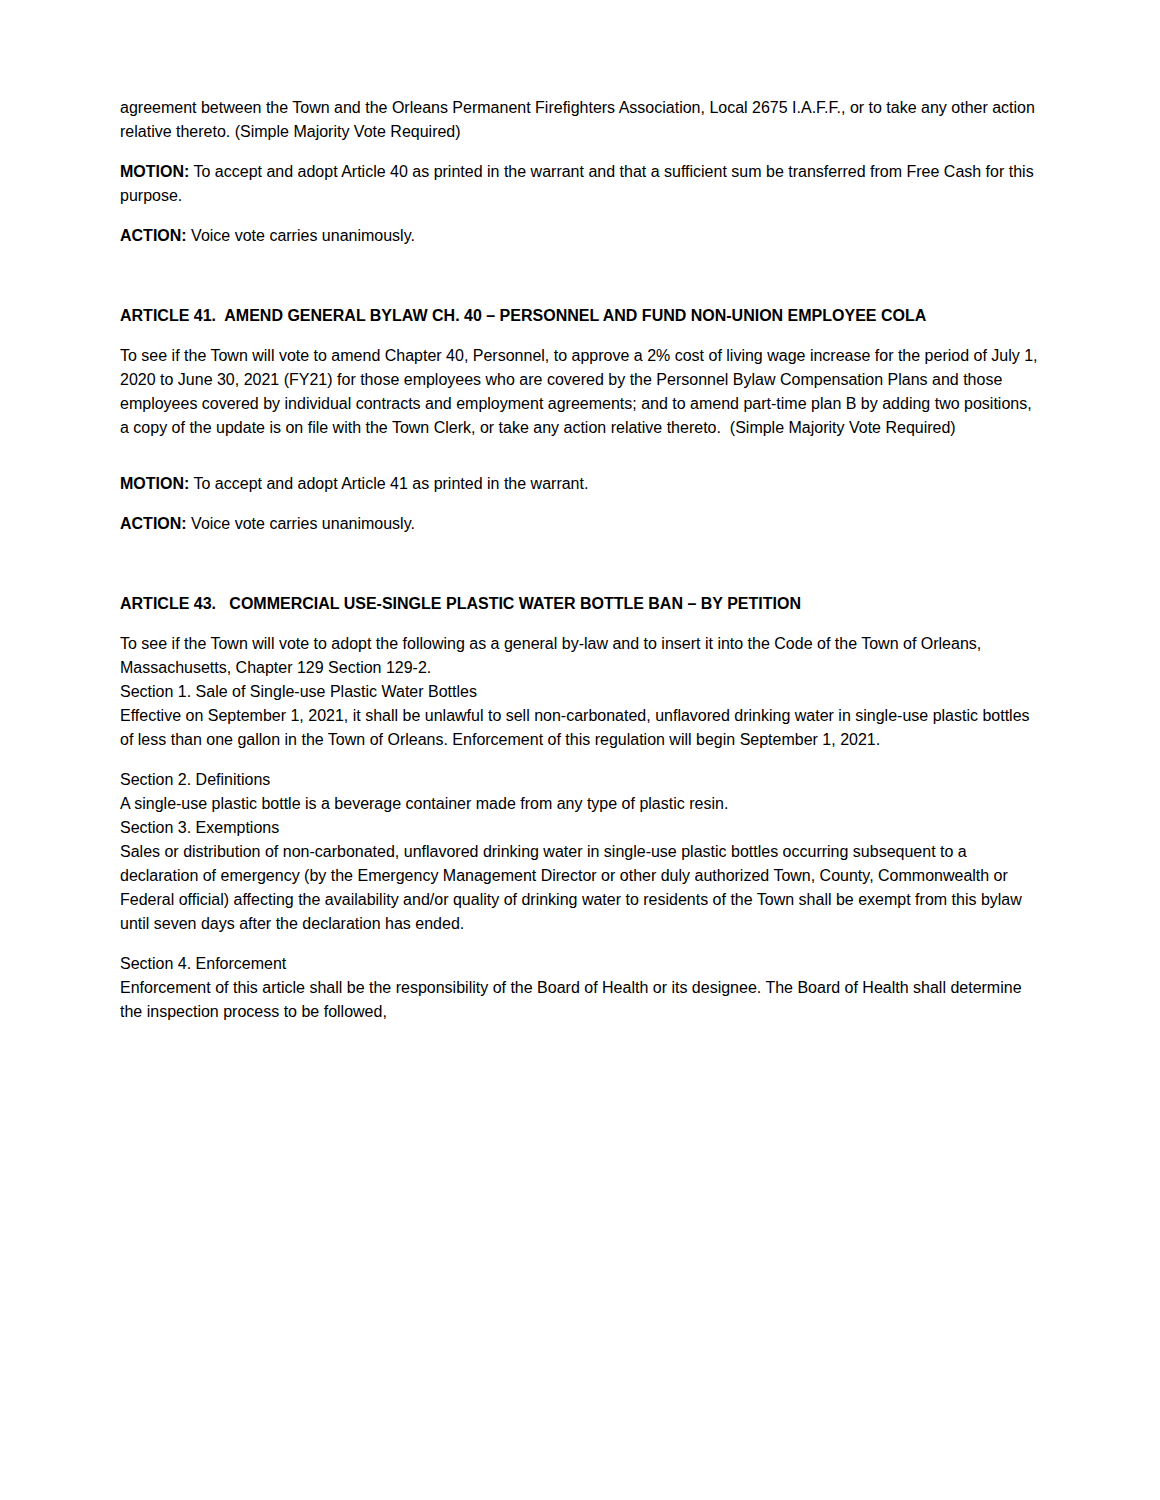agreement between the Town and the Orleans Permanent Firefighters Association, Local 2675 I.A.F.F., or to take any other action relative thereto. (Simple Majority Vote Required)
MOTION: To accept and adopt Article 40 as printed in the warrant and that a sufficient sum be transferred from Free Cash for this purpose.
ACTION: Voice vote carries unanimously.
ARTICLE 41. AMEND GENERAL BYLAW CH. 40 – PERSONNEL AND FUND NON-UNION EMPLOYEE COLA
To see if the Town will vote to amend Chapter 40, Personnel, to approve a 2% cost of living wage increase for the period of July 1, 2020 to June 30, 2021 (FY21) for those employees who are covered by the Personnel Bylaw Compensation Plans and those employees covered by individual contracts and employment agreements; and to amend part-time plan B by adding two positions, a copy of the update is on file with the Town Clerk, or take any action relative thereto. (Simple Majority Vote Required)
MOTION: To accept and adopt Article 41 as printed in the warrant.
ACTION: Voice vote carries unanimously.
ARTICLE 43. COMMERCIAL USE-SINGLE PLASTIC WATER BOTTLE BAN – BY PETITION
To see if the Town will vote to adopt the following as a general by-law and to insert it into the Code of the Town of Orleans, Massachusetts, Chapter 129 Section 129-2.
Section 1. Sale of Single-use Plastic Water Bottles
Effective on September 1, 2021, it shall be unlawful to sell non-carbonated, unflavored drinking water in single-use plastic bottles of less than one gallon in the Town of Orleans. Enforcement of this regulation will begin September 1, 2021.
Section 2. Definitions
A single-use plastic bottle is a beverage container made from any type of plastic resin.
Section 3. Exemptions
Sales or distribution of non-carbonated, unflavored drinking water in single-use plastic bottles occurring subsequent to a declaration of emergency (by the Emergency Management Director or other duly authorized Town, County, Commonwealth or Federal official) affecting the availability and/or quality of drinking water to residents of the Town shall be exempt from this bylaw until seven days after the declaration has ended.
Section 4. Enforcement
Enforcement of this article shall be the responsibility of the Board of Health or its designee. The Board of Health shall determine the inspection process to be followed,